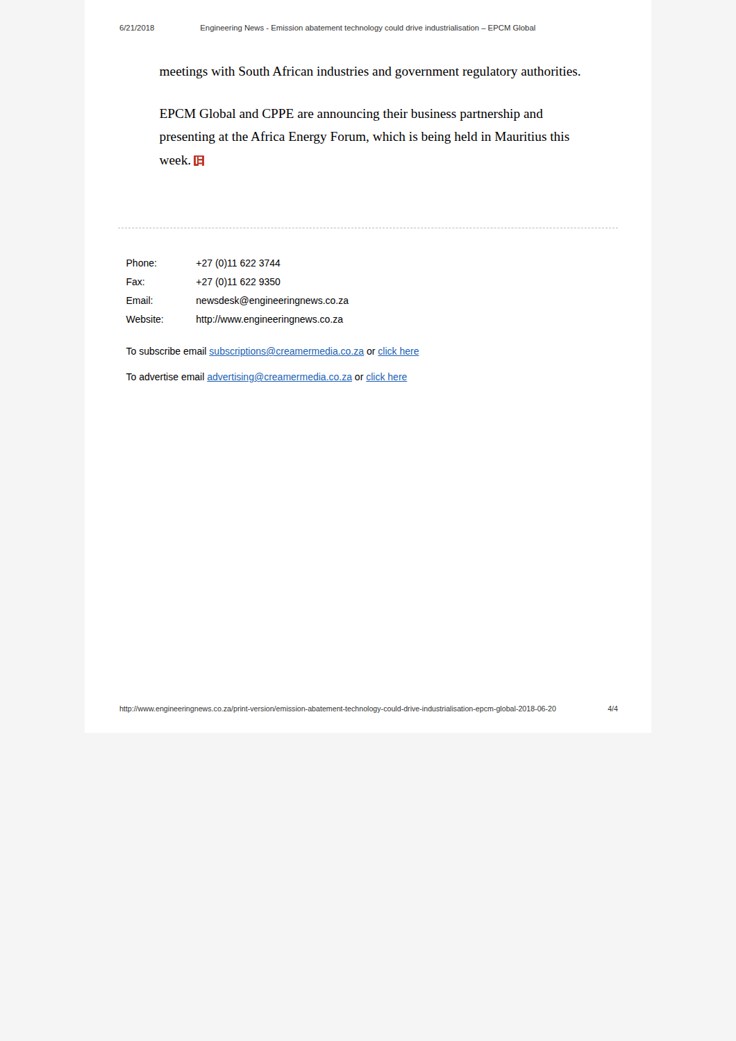6/21/2018 Engineering News - Emission abatement technology could drive industrialisation – EPCM Global
meetings with South African industries and government regulatory authorities.
EPCM Global and CPPE are announcing their business partnership and presenting at the Africa Energy Forum, which is being held in Mauritius this week.
| Phone: | +27 (0)11 622 3744 |
| Fax: | +27 (0)11 622 9350 |
| Email: | newsdesk@engineeringnews.co.za |
| Website: | http://www.engineeringnews.co.za |
To subscribe email subscriptions@creamermedia.co.za or click here
To advertise email advertising@creamermedia.co.za or click here
http://www.engineeringnews.co.za/print-version/emission-abatement-technology-could-drive-industrialisation-epcm-global-2018-06-20 4/4